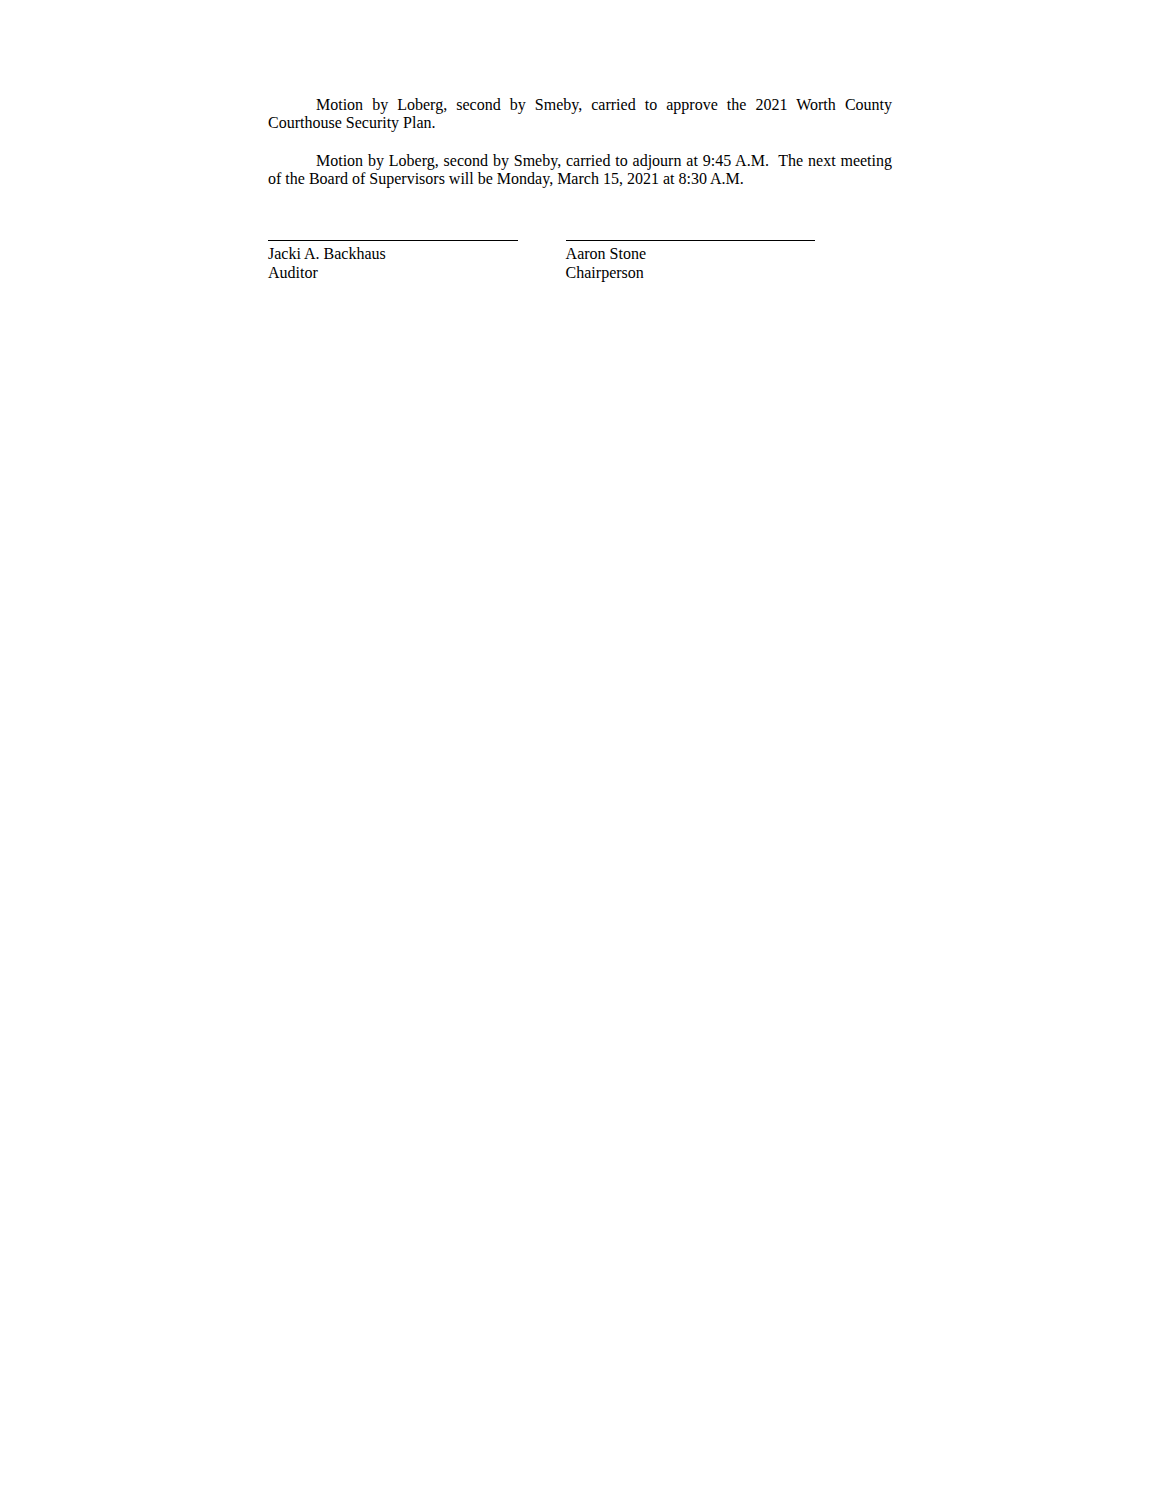Motion by Loberg, second by Smeby, carried to approve the 2021 Worth County Courthouse Security Plan.
Motion by Loberg, second by Smeby, carried to adjourn at 9:45 A.M. The next meeting of the Board of Supervisors will be Monday, March 15, 2021 at 8:30 A.M.
| Jacki A. Backhaus | Aaron Stone |
| Auditor | Chairperson |